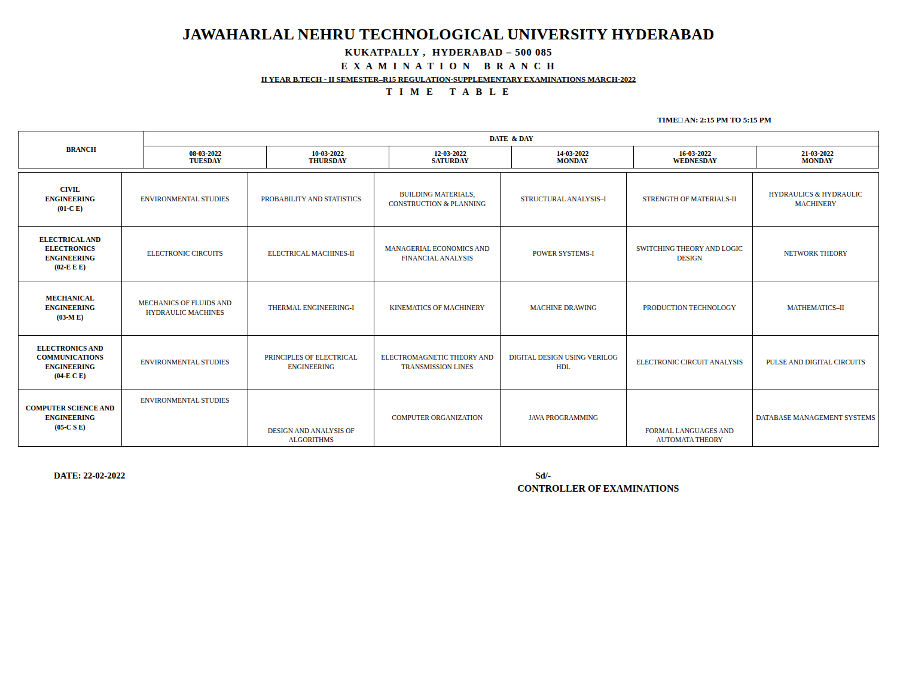JAWAHARLAL NEHRU TECHNOLOGICAL UNIVERSITY HYDERABAD
KUKATPALLY , HYDERABAD – 500 085
E X A M I N A T I O N B R A N C H
II YEAR B.TECH - II SEMESTER–R15 REGULATION-SUPPLEMENTARY EXAMINATIONS MARCH-2022
T I M E T A B L E
TIME□ AN: 2:15 PM TO 5:15 PM
| BRANCH | DATE & DAY |
| --- | --- |
| 08-03-2022 TUESDAY | 10-03-2022 THURSDAY | 12-03-2022 SATURDAY | 14-03-2022 MONDAY | 16-03-2022 WEDNESDAY | 21-03-2022 MONDAY |
| CIVIL ENGINEERING (01-C E) | ENVIRONMENTAL STUDIES | PROBABILITY AND STATISTICS | BUILDING MATERIALS, CONSTRUCTION & PLANNING | STRUCTURAL ANALYSIS–I | STRENGTH OF MATERIALS-II | HYDRAULICS & HYDRAULIC MACHINERY |
| ELECTRICAL AND ELECTRONICS ENGINEERING (02-E E E) | ELECTRONIC CIRCUITS | ELECTRICAL MACHINES-II | MANAGERIAL ECONOMICS AND FINANCIAL ANALYSIS | POWER SYSTEMS-I | SWITCHING THEORY AND LOGIC DESIGN | NETWORK THEORY |
| MECHANICAL ENGINEERING (03-M E) | MECHANICS OF FLUIDS AND HYDRAULIC MACHINES | THERMAL ENGINEERING-I | KINEMATICS OF MACHINERY | MACHINE DRAWING | PRODUCTION TECHNOLOGY | MATHEMATICS–II |
| ELECTRONICS AND COMMUNICATIONS ENGINEERING (04-E C E) | ENVIRONMENTAL STUDIES | PRINCIPLES OF ELECTRICAL ENGINEERING | ELECTROMAGNETIC THEORY AND TRANSMISSION LINES | DIGITAL DESIGN USING VERILOG HDL | ELECTRONIC CIRCUIT ANALYSIS | PULSE AND DIGITAL CIRCUITS |
| COMPUTER SCIENCE AND ENGINEERING (05-C S E) | ENVIRONMENTAL STUDIES | DESIGN AND ANALYSIS OF ALGORITHMS | COMPUTER ORGANIZATION | JAVA PROGRAMMING | FORMAL LANGUAGES AND AUTOMATA THEORY | DATABASE MANAGEMENT SYSTEMS |
DATE: 22-02-2022
Sd/-
CONTROLLER OF EXAMINATIONS